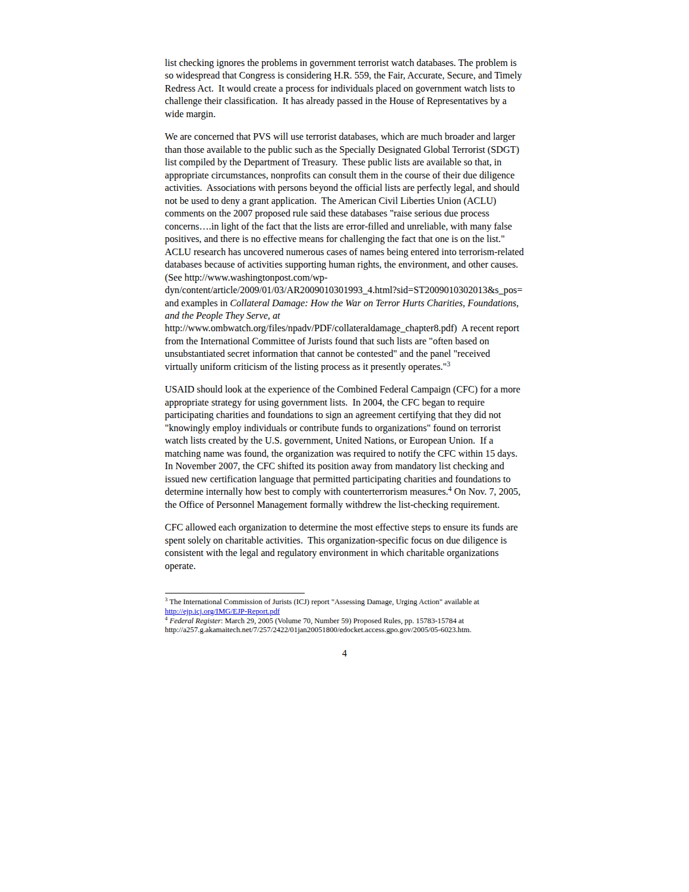list checking ignores the problems in government terrorist watch databases. The problem is so widespread that Congress is considering H.R. 559, the Fair, Accurate, Secure, and Timely Redress Act. It would create a process for individuals placed on government watch lists to challenge their classification. It has already passed in the House of Representatives by a wide margin.
We are concerned that PVS will use terrorist databases, which are much broader and larger than those available to the public such as the Specially Designated Global Terrorist (SDGT) list compiled by the Department of Treasury. These public lists are available so that, in appropriate circumstances, nonprofits can consult them in the course of their due diligence activities. Associations with persons beyond the official lists are perfectly legal, and should not be used to deny a grant application. The American Civil Liberties Union (ACLU) comments on the 2007 proposed rule said these databases "raise serious due process concerns….in light of the fact that the lists are error-filled and unreliable, with many false positives, and there is no effective means for challenging the fact that one is on the list." ACLU research has uncovered numerous cases of names being entered into terrorism-related databases because of activities supporting human rights, the environment, and other causes. (See http://www.washingtonpost.com/wp-dyn/content/article/2009/01/03/AR2009010301993_4.html?sid=ST2009010302013&s_pos= and examples in Collateral Damage: How the War on Terror Hurts Charities, Foundations, and the People They Serve, at http://www.ombwatch.org/files/npadv/PDF/collateraldamage_chapter8.pdf) A recent report from the International Committee of Jurists found that such lists are "often based on unsubstantiated secret information that cannot be contested" and the panel "received virtually uniform criticism of the listing process as it presently operates."3
USAID should look at the experience of the Combined Federal Campaign (CFC) for a more appropriate strategy for using government lists. In 2004, the CFC began to require participating charities and foundations to sign an agreement certifying that they did not "knowingly employ individuals or contribute funds to organizations" found on terrorist watch lists created by the U.S. government, United Nations, or European Union. If a matching name was found, the organization was required to notify the CFC within 15 days. In November 2007, the CFC shifted its position away from mandatory list checking and issued new certification language that permitted participating charities and foundations to determine internally how best to comply with counterterrorism measures.4 On Nov. 7, 2005, the Office of Personnel Management formally withdrew the list-checking requirement.
CFC allowed each organization to determine the most effective steps to ensure its funds are spent solely on charitable activities. This organization-specific focus on due diligence is consistent with the legal and regulatory environment in which charitable organizations operate.
3 The International Commission of Jurists (ICJ) report "Assessing Damage, Urging Action" available at http://ejp.icj.org/IMG/EJP-Report.pdf
4 Federal Register: March 29, 2005 (Volume 70, Number 59) Proposed Rules, pp. 15783-15784 at http://a257.g.akamaitech.net/7/257/2422/01jan20051800/edocket.access.gpo.gov/2005/05-6023.htm.
4